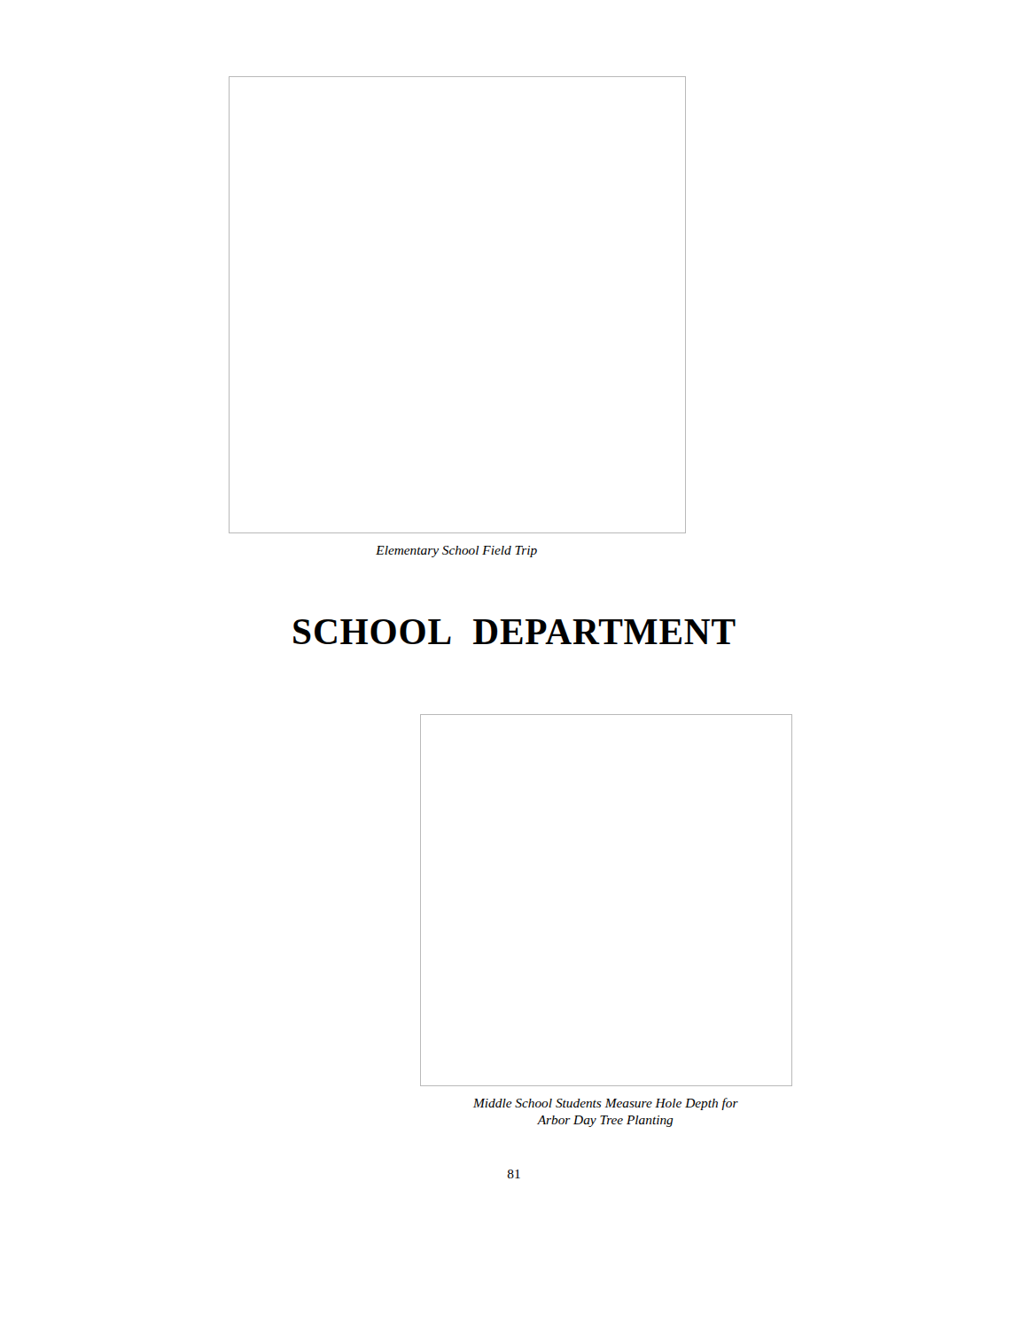Elementary School Field Trip
School Department
Middle School Students Measure Hole Depth for
Arbor Day Tree Planting
81